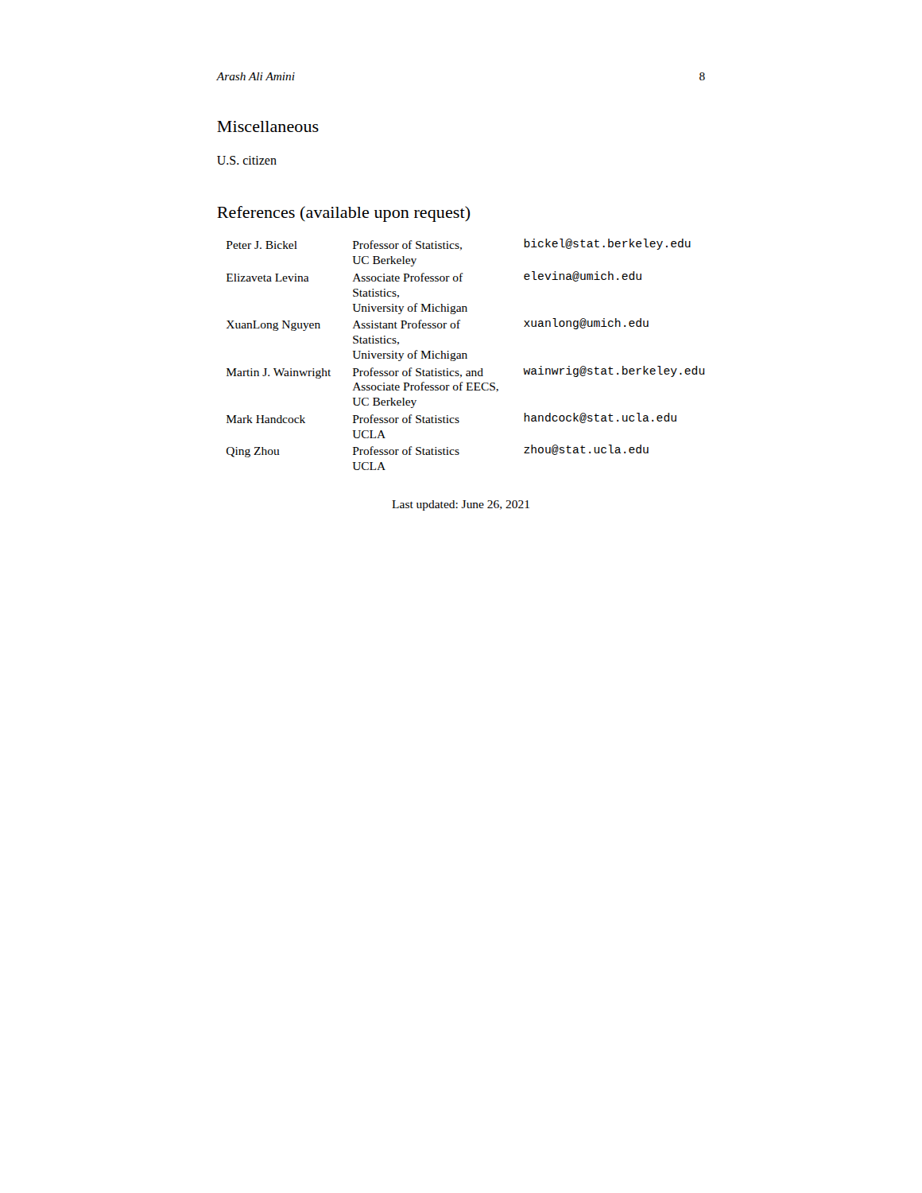Arash Ali Amini 8
Miscellaneous
U.S. citizen
References (available upon request)
| Peter J. Bickel | Professor of Statistics, UC Berkeley | bickel@stat.berkeley.edu |
| Elizaveta Levina | Associate Professor of Statistics, University of Michigan | elevina@umich.edu |
| XuanLong Nguyen | Assistant Professor of Statistics, University of Michigan | xuanlong@umich.edu |
| Martin J. Wainwright | Professor of Statistics, and Associate Professor of EECS, UC Berkeley | wainwrig@stat.berkeley.edu |
| Mark Handcock | Professor of Statistics UCLA | handcock@stat.ucla.edu |
| Qing Zhou | Professor of Statistics UCLA | zhou@stat.ucla.edu |
Last updated: June 26, 2021